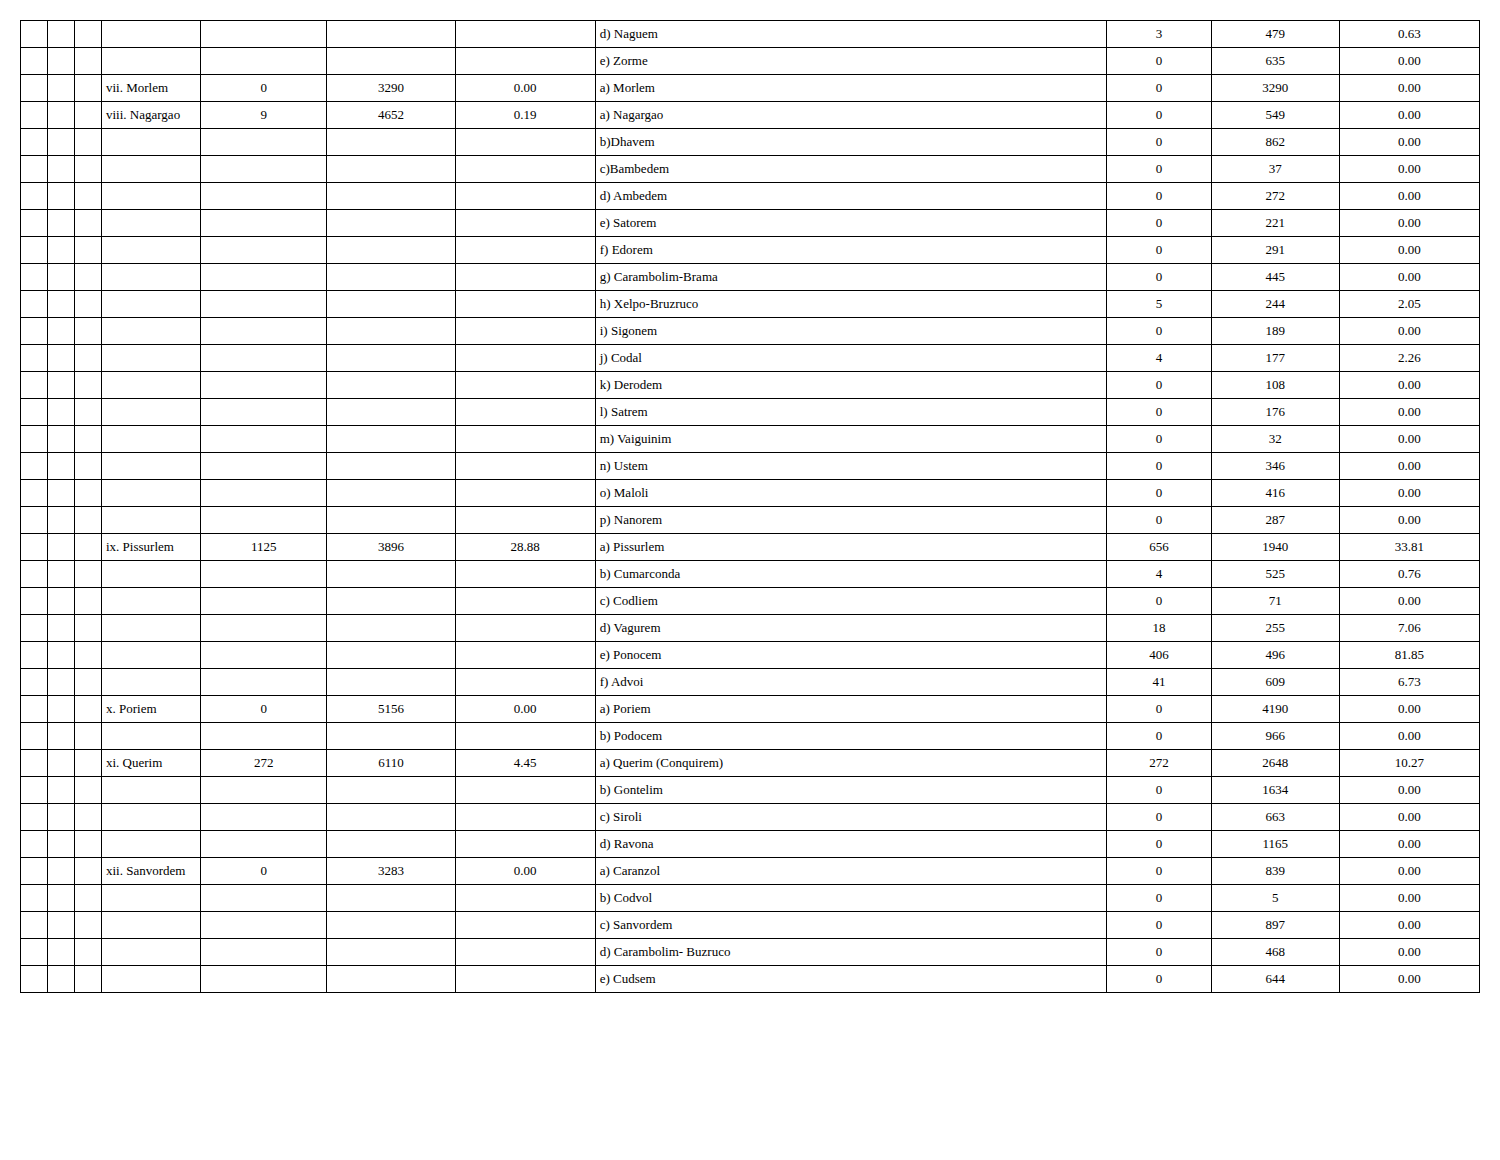| | | | | | | | d) Naguem | 3 | 479 | 0.63 |
| | | | | | | | e) Zorme | 0 | 635 | 0.00 |
| | | | vii. Morlem | 0 | 3290 | 0.00 | a) Morlem | 0 | 3290 | 0.00 |
| | | | viii. Nagargao | 9 | 4652 | 0.19 | a) Nagargao | 0 | 549 | 0.00 |
| | | | | | | | b)Dhavem | 0 | 862 | 0.00 |
| | | | | | | | c)Bambedem | 0 | 37 | 0.00 |
| | | | | | | | d) Ambedem | 0 | 272 | 0.00 |
| | | | | | | | e) Satorem | 0 | 221 | 0.00 |
| | | | | | | | f) Edorem | 0 | 291 | 0.00 |
| | | | | | | | g) Carambolim-Brama | 0 | 445 | 0.00 |
| | | | | | | | h) Xelpo-Bruzruco | 5 | 244 | 2.05 |
| | | | | | | | i) Sigonem | 0 | 189 | 0.00 |
| | | | | | | | j) Codal | 4 | 177 | 2.26 |
| | | | | | | | k) Derodem | 0 | 108 | 0.00 |
| | | | | | | | l) Satrem | 0 | 176 | 0.00 |
| | | | | | | | m) Vaiguinim | 0 | 32 | 0.00 |
| | | | | | | | n) Ustem | 0 | 346 | 0.00 |
| | | | | | | | o) Maloli | 0 | 416 | 0.00 |
| | | | | | | | p) Nanorem | 0 | 287 | 0.00 |
| | | | ix. Pissurlem | 1125 | 3896 | 28.88 | a) Pissurlem | 656 | 1940 | 33.81 |
| | | | | | | | b) Cumarconda | 4 | 525 | 0.76 |
| | | | | | | | c) Codliem | 0 | 71 | 0.00 |
| | | | | | | | d) Vagurem | 18 | 255 | 7.06 |
| | | | | | | | e) Ponocem | 406 | 496 | 81.85 |
| | | | | | | | f) Advoi | 41 | 609 | 6.73 |
| | | | x. Poriem | 0 | 5156 | 0.00 | a) Poriem | 0 | 4190 | 0.00 |
| | | | | | | | b) Podocem | 0 | 966 | 0.00 |
| | | | xi. Querim | 272 | 6110 | 4.45 | a) Querim (Conquirem) | 272 | 2648 | 10.27 |
| | | | | | | | b) Gontelim | 0 | 1634 | 0.00 |
| | | | | | | | c) Siroli | 0 | 663 | 0.00 |
| | | | | | | | d) Ravona | 0 | 1165 | 0.00 |
| | | | xii. Sanvordem | 0 | 3283 | 0.00 | a) Caranzol | 0 | 839 | 0.00 |
| | | | | | | | b) Codvol | 0 | 5 | 0.00 |
| | | | | | | | c) Sanvordem | 0 | 897 | 0.00 |
| | | | | | | | d) Carambolim- Buzruco | 0 | 468 | 0.00 |
| | | | | | | | e) Cudsem | 0 | 644 | 0.00 |